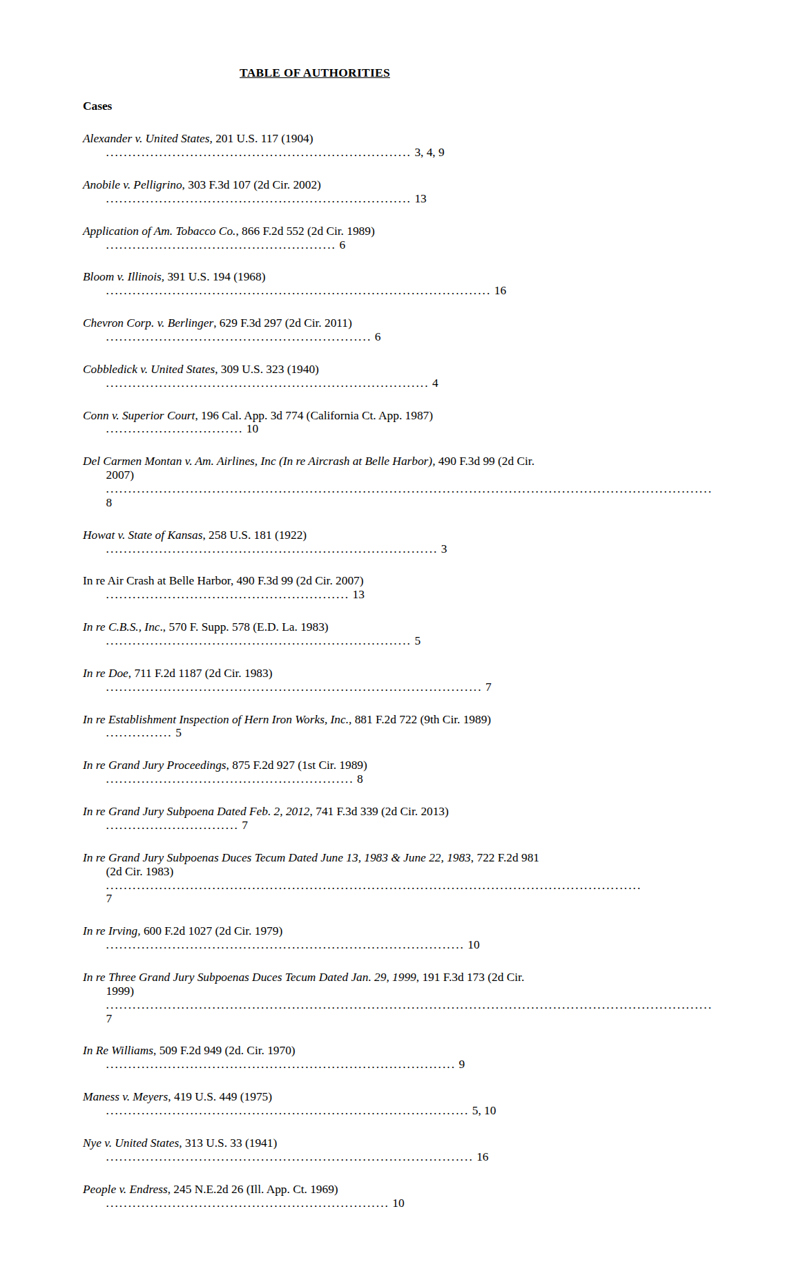TABLE OF AUTHORITIES
Cases
Alexander v. United States, 201 U.S. 117 (1904) ..................................................................... 3, 4, 9
Anobile v. Pelligrino, 303 F.3d 107 (2d Cir. 2002) ..................................................................... 13
Application of Am. Tobacco Co., 866 F.2d 552 (2d Cir. 1989) .................................................... 6
Bloom v. Illinois, 391 U.S. 194 (1968) ....................................................................................... 16
Chevron Corp. v. Berlinger, 629 F.3d 297 (2d Cir. 2011) ............................................................ 6
Cobbledick v. United States, 309 U.S. 323 (1940) ......................................................................... 4
Conn v. Superior Court, 196 Cal. App. 3d 774 (California Ct. App. 1987) ............................... 10
Del Carmen Montan v. Am. Airlines, Inc (In re Aircrash at Belle Harbor), 490 F.3d 99 (2d Cir. 2007) ......................................................................................................................................... 8
Howat v. State of Kansas, 258 U.S. 181 (1922) ........................................................................... 3
In re Air Crash at Belle Harbor, 490 F.3d 99 (2d Cir. 2007) ....................................................... 13
In re C.B.S., Inc., 570 F. Supp. 578 (E.D. La. 1983) ..................................................................... 5
In re Doe, 711 F.2d 1187 (2d Cir. 1983) ..................................................................................... 7
In re Establishment Inspection of Hern Iron Works, Inc., 881 F.2d 722 (9th Cir. 1989) ............... 5
In re Grand Jury Proceedings, 875 F.2d 927 (1st Cir. 1989) ........................................................ 8
In re Grand Jury Subpoena Dated Feb. 2, 2012, 741 F.3d 339 (2d Cir. 2013) .............................. 7
In re Grand Jury Subpoenas Duces Tecum Dated June 13, 1983 & June 22, 1983, 722 F.2d 981 (2d Cir. 1983) ......................................................................................................................... 7
In re Irving, 600 F.2d 1027 (2d Cir. 1979) ................................................................................. 10
In re Three Grand Jury Subpoenas Duces Tecum Dated Jan. 29, 1999, 191 F.3d 173 (2d Cir. 1999) ......................................................................................................................................... 7
In Re Williams, 509 F.2d 949 (2d. Cir. 1970) ............................................................................... 9
Maness v. Meyers, 419 U.S. 449 (1975) .................................................................................. 5, 10
Nye v. United States, 313 U.S. 33 (1941) ................................................................................... 16
People v. Endress, 245 N.E.2d 26 (Ill. App. Ct. 1969) ................................................................ 10